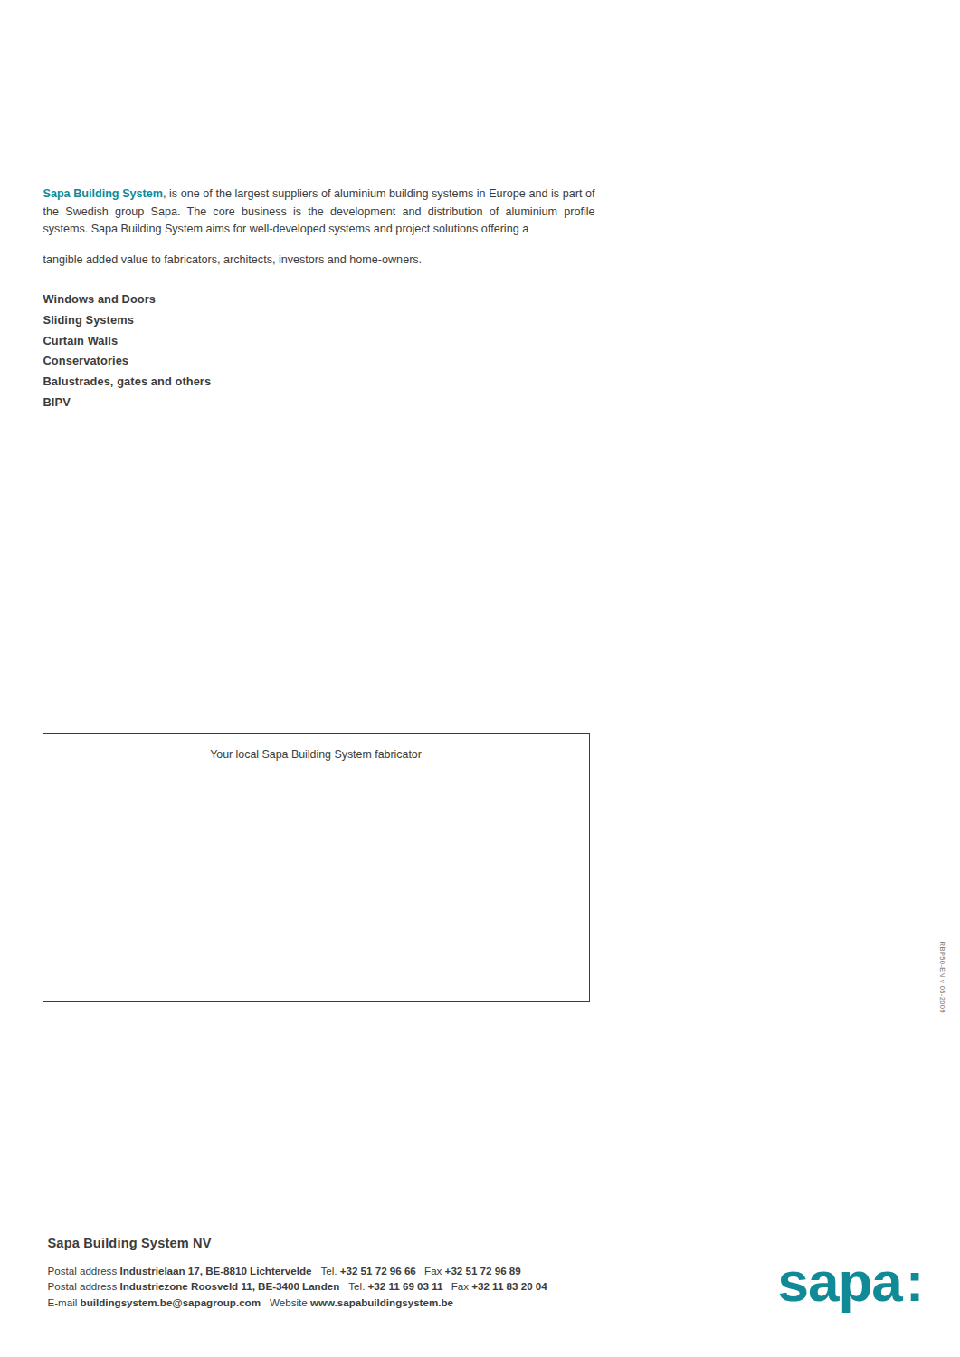Sapa Building System, is one of the largest suppliers of aluminium building systems in Europe and is part of the Swedish group Sapa. The core business is the development and distribution of aluminium profile systems. Sapa Building System aims for well-developed systems and project solutions offering a
tangible added value to fabricators, architects, investors and home-owners.
Windows and Doors
Sliding Systems
Curtain Walls
Conservatories
Balustrades, gates and others
BIPV
Your local Sapa Building System fabricator
RBP50-EN v 05-2009
Sapa Building System NV
Postal address Industrielaan 17, BE-8810 Lichtervelde Tel. +32 51 72 96 66 Fax +32 51 72 96 89
Postal address Industriezone Roosveld 11, BE-3400 Landen Tel. +32 11 69 03 11 Fax +32 11 83 20 04
E-mail buildingsystem.be@sapagroup.com Website www.sapabuildingsystem.be
sapa: